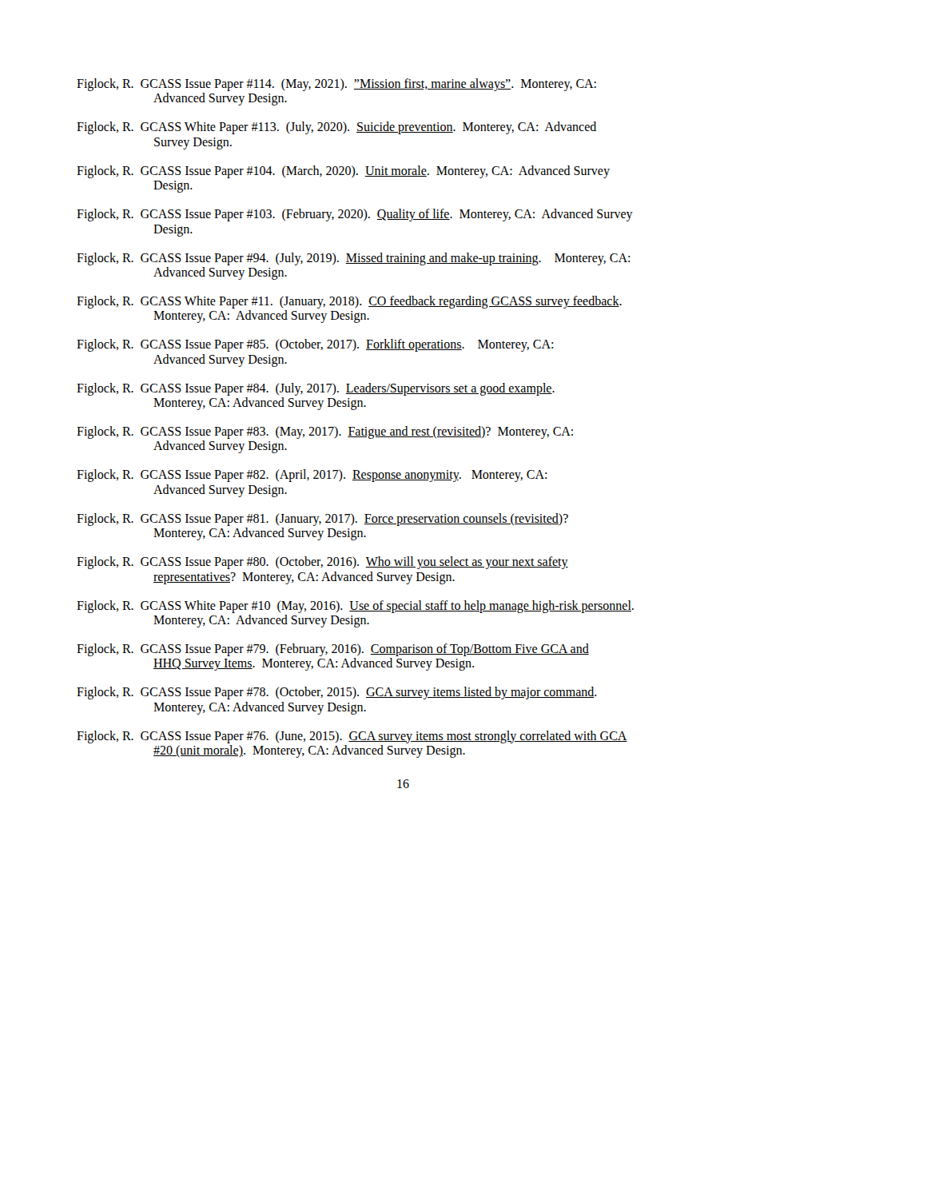Figlock, R. GCASS Issue Paper #114. (May, 2021). ”Mission first, marine always”. Monterey, CA: Advanced Survey Design.
Figlock, R. GCASS White Paper #113. (July, 2020). Suicide prevention. Monterey, CA: Advanced Survey Design.
Figlock, R. GCASS Issue Paper #104. (March, 2020). Unit morale. Monterey, CA: Advanced Survey Design.
Figlock, R. GCASS Issue Paper #103. (February, 2020). Quality of life. Monterey, CA: Advanced Survey Design.
Figlock, R. GCASS Issue Paper #94. (July, 2019). Missed training and make-up training. Monterey, CA: Advanced Survey Design.
Figlock, R. GCASS White Paper #11. (January, 2018). CO feedback regarding GCASS survey feedback. Monterey, CA: Advanced Survey Design.
Figlock, R. GCASS Issue Paper #85. (October, 2017). Forklift operations. Monterey, CA: Advanced Survey Design.
Figlock, R. GCASS Issue Paper #84. (July, 2017). Leaders/Supervisors set a good example. Monterey, CA: Advanced Survey Design.
Figlock, R. GCASS Issue Paper #83. (May, 2017). Fatigue and rest (revisited)? Monterey, CA: Advanced Survey Design.
Figlock, R. GCASS Issue Paper #82. (April, 2017). Response anonymity. Monterey, CA: Advanced Survey Design.
Figlock, R. GCASS Issue Paper #81. (January, 2017). Force preservation counsels (revisited)? Monterey, CA: Advanced Survey Design.
Figlock, R. GCASS Issue Paper #80. (October, 2016). Who will you select as your next safety representatives? Monterey, CA: Advanced Survey Design.
Figlock, R. GCASS White Paper #10 (May, 2016). Use of special staff to help manage high-risk personnel. Monterey, CA: Advanced Survey Design.
Figlock, R. GCASS Issue Paper #79. (February, 2016). Comparison of Top/Bottom Five GCA and HHQ Survey Items. Monterey, CA: Advanced Survey Design.
Figlock, R. GCASS Issue Paper #78. (October, 2015). GCA survey items listed by major command. Monterey, CA: Advanced Survey Design.
Figlock, R. GCASS Issue Paper #76. (June, 2015). GCA survey items most strongly correlated with GCA #20 (unit morale). Monterey, CA: Advanced Survey Design.
16